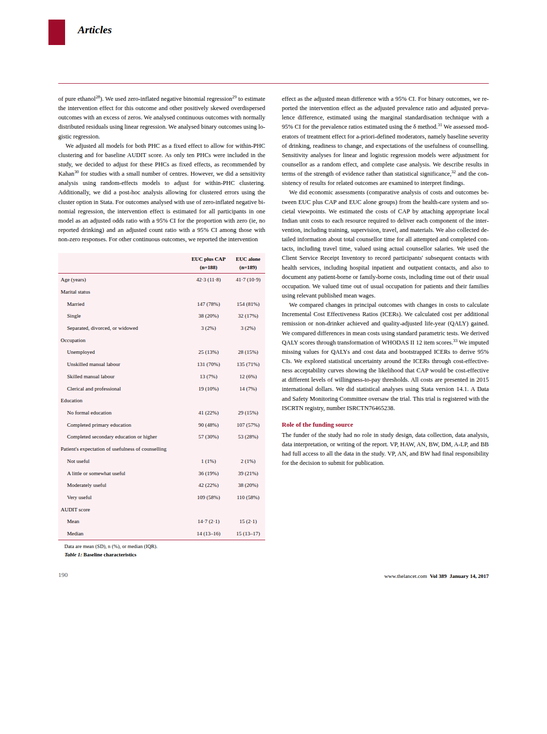Articles
of pure ethanol28). We used zero-inflated negative binomial regression29 to estimate the intervention effect for this outcome and other positively skewed overdispersed outcomes with an excess of zeros. We analysed continuous outcomes with normally distributed residuals using linear regression. We analysed binary outcomes using logistic regression.
We adjusted all models for both PHC as a fixed effect to allow for within-PHC clustering and for baseline AUDIT score. As only ten PHCs were included in the study, we decided to adjust for these PHCs as fixed effects, as recommended by Kahan30 for studies with a small number of centres. However, we did a sensitivity analysis using random-effects models to adjust for within-PHC clustering. Additionally, we did a post-hoc analysis allowing for clustered errors using the cluster option in Stata. For outcomes analysed with use of zero-inflated negative binomial regression, the intervention effect is estimated for all participants in one model as an adjusted odds ratio with a 95% CI for the proportion with zero (ie, no reported drinking) and an adjusted count ratio with a 95% CI among those with non-zero responses. For other continuous outcomes, we reported the intervention
| | EUC plus CAP (n=188) | EUC alone (n=189) |
| --- | --- | --- |
| Age (years) | 42·3 (11·8) | 41·7 (10·9) |
| Marital status | | |
| Married | 147 (78%) | 154 (81%) |
| Single | 38 (20%) | 32 (17%) |
| Separated, divorced, or widowed | 3 (2%) | 3 (2%) |
| Occupation | | |
| Unemployed | 25 (13%) | 28 (15%) |
| Unskilled manual labour | 131 (70%) | 135 (71%) |
| Skilled manual labour | 13 (7%) | 12 (6%) |
| Clerical and professional | 19 (10%) | 14 (7%) |
| Education | | |
| No formal education | 41 (22%) | 29 (15%) |
| Completed primary education | 90 (48%) | 107 (57%) |
| Completed secondary education or higher | 57 (30%) | 53 (28%) |
| Patient's expectation of usefulness of counselling | | |
| Not useful | 1 (1%) | 2 (1%) |
| A little or somewhat useful | 36 (19%) | 39 (21%) |
| Moderately useful | 42 (22%) | 38 (20%) |
| Very useful | 109 (58%) | 110 (58%) |
| AUDIT score | | |
| Mean | 14·7 (2·1) | 15 (2·1) |
| Median | 14 (13–16) | 15 (13–17) |
Data are mean (SD), n (%), or median (IQR).
Table 1: Baseline characteristics
effect as the adjusted mean difference with a 95% CI. For binary outcomes, we reported the intervention effect as the adjusted prevalence ratio and adjusted prevalence difference, estimated using the marginal standardisation technique with a 95% CI for the prevalence ratios estimated using the δ method.31 We assessed moderators of treatment effect for a-priori-defined moderators, namely baseline severity of drinking, readiness to change, and expectations of the usefulness of counselling. Sensitivity analyses for linear and logistic regression models were adjustment for counsellor as a random effect, and complete case analysis. We describe results in terms of the strength of evidence rather than statistical significance,32 and the consistency of results for related outcomes are examined to interpret findings.
We did economic assessments (comparative analysis of costs and outcomes between EUC plus CAP and EUC alone groups) from the health-care system and societal viewpoints. We estimated the costs of CAP by attaching appropriate local Indian unit costs to each resource required to deliver each component of the intervention, including training, supervision, travel, and materials. We also collected detailed information about total counsellor time for all attempted and completed contacts, including travel time, valued using actual counsellor salaries. We used the Client Service Receipt Inventory to record participants' subsequent contacts with health services, including hospital inpatient and outpatient contacts, and also to document any patient-borne or family-borne costs, including time out of their usual occupation. We valued time out of usual occupation for patients and their families using relevant published mean wages.
We compared changes in principal outcomes with changes in costs to calculate Incremental Cost Effectiveness Ratios (ICERs). We calculated cost per additional remission or non-drinker achieved and quality-adjusted life-year (QALY) gained. We compared differences in mean costs using standard parametric tests. We derived QALY scores through transformation of WHODAS II 12 item scores.33 We imputed missing values for QALYs and cost data and bootstrapped ICERs to derive 95% CIs. We explored statistical uncertainty around the ICERs through cost-effectiveness acceptability curves showing the likelihood that CAP would be cost-effective at different levels of willingness-to-pay thresholds. All costs are presented in 2015 international dollars. We did statistical analyses using Stata version 14.1. A Data and Safety Monitoring Committee oversaw the trial. This trial is registered with the ISCRTN registry, number ISRCTN76465238.
Role of the funding source
The funder of the study had no role in study design, data collection, data analysis, data interpretation, or writing of the report. VP, HAW, AN, BW, DM, A-LP, and BB had full access to all the data in the study. VP, AN, and BW had final responsibility for the decision to submit for publication.
190
www.thelancet.com Vol 389 January 14, 2017